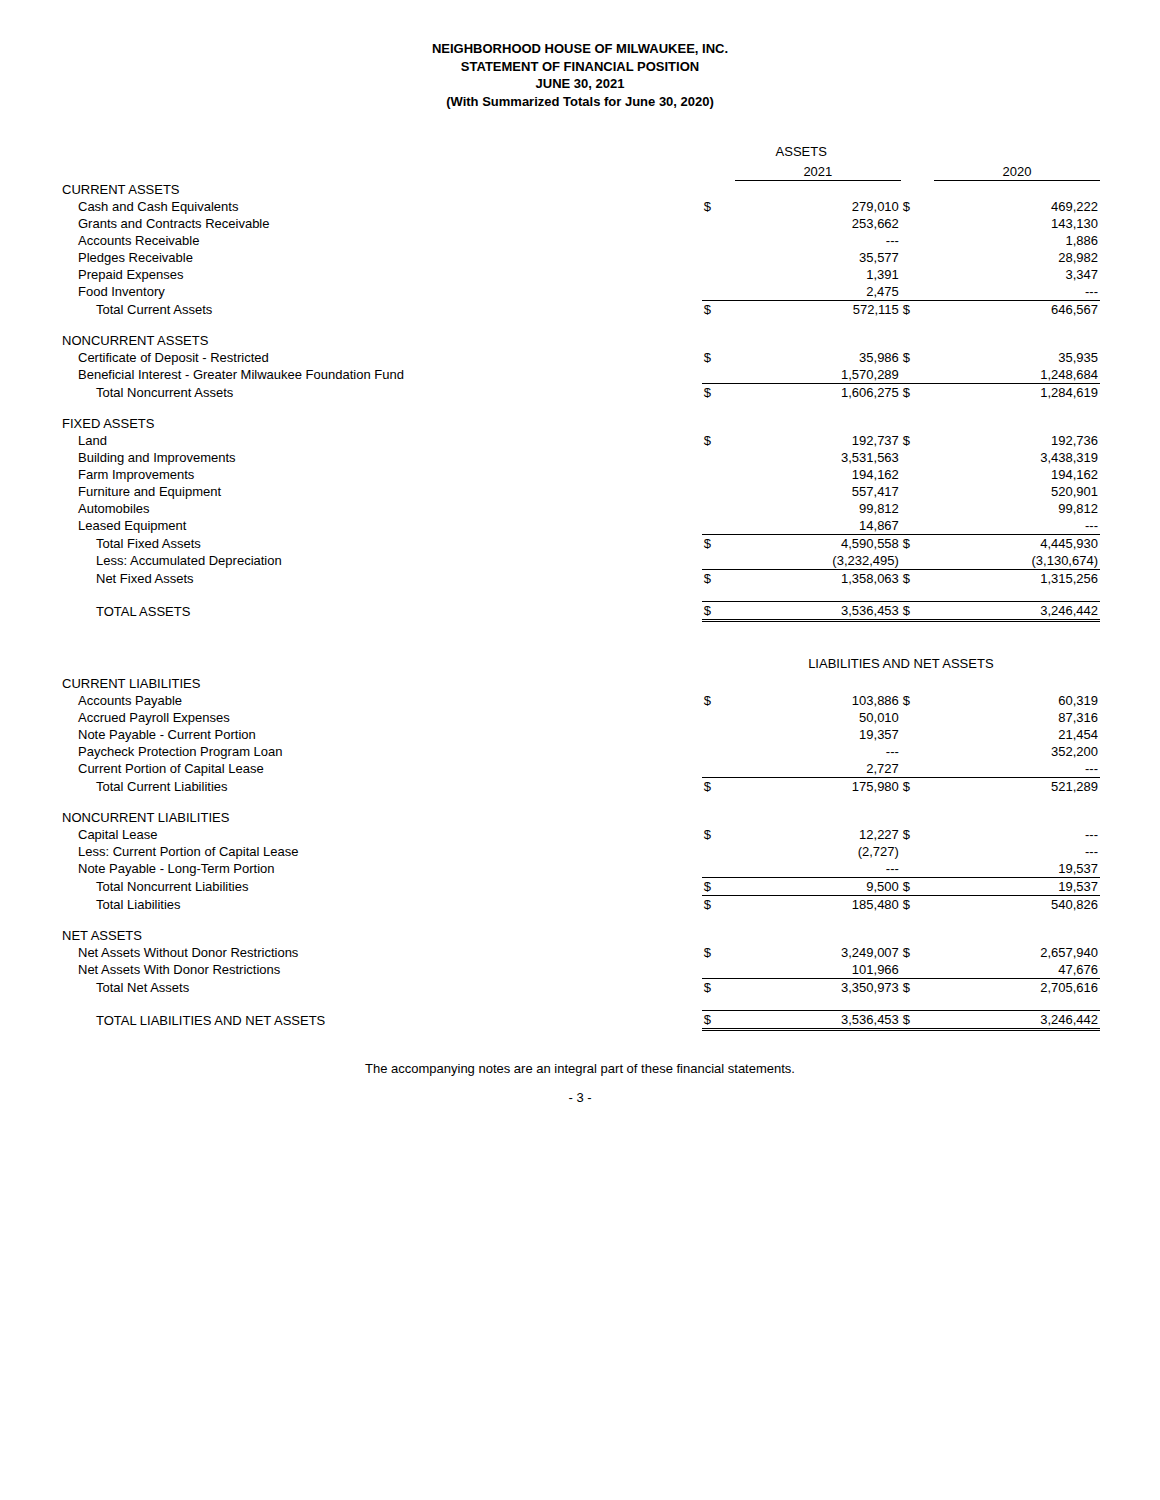NEIGHBORHOOD HOUSE OF MILWAUKEE, INC.
STATEMENT OF FINANCIAL POSITION
JUNE 30, 2021
(With Summarized Totals for June 30, 2020)
| | ASSETS | |
| | | 2021 | | 2020 |
| CURRENT ASSETS | | | | |
| Cash and Cash Equivalents | $ | 279,010 | $ | 469,222 |
| Grants and Contracts Receivable | | 253,662 | | 143,130 |
| Accounts Receivable | | --- | | 1,886 |
| Pledges Receivable | | 35,577 | | 28,982 |
| Prepaid Expenses | | 1,391 | | 3,347 |
| Food Inventory | | 2,475 | | --- |
| Total Current Assets | $ | 572,115 | $ | 646,567 |
| NONCURRENT ASSETS | | | | |
| Certificate of Deposit - Restricted | $ | 35,986 | $ | 35,935 |
| Beneficial Interest - Greater Milwaukee Foundation Fund | | 1,570,289 | | 1,248,684 |
| Total Noncurrent Assets | $ | 1,606,275 | $ | 1,284,619 |
| FIXED ASSETS | | | | |
| Land | $ | 192,737 | $ | 192,736 |
| Building and Improvements | | 3,531,563 | | 3,438,319 |
| Farm Improvements | | 194,162 | | 194,162 |
| Furniture and Equipment | | 557,417 | | 520,901 |
| Automobiles | | 99,812 | | 99,812 |
| Leased Equipment | | 14,867 | | --- |
| Total Fixed Assets | $ | 4,590,558 | $ | 4,445,930 |
| Less: Accumulated Depreciation | | (3,232,495) | | (3,130,674) |
| Net Fixed Assets | $ | 1,358,063 | $ | 1,315,256 |
| TOTAL ASSETS | $ | 3,536,453 | $ | 3,246,442 |
| | LIABILITIES AND NET ASSETS |
| CURRENT LIABILITIES | | | | |
| Accounts Payable | $ | 103,886 | $ | 60,319 |
| Accrued Payroll Expenses | | 50,010 | | 87,316 |
| Note Payable - Current Portion | | 19,357 | | 21,454 |
| Paycheck Protection Program Loan | | --- | | 352,200 |
| Current Portion of Capital Lease | | 2,727 | | --- |
| Total Current Liabilities | $ | 175,980 | $ | 521,289 |
| NONCURRENT LIABILITIES | | | | |
| Capital Lease | $ | 12,227 | $ | --- |
| Less: Current Portion of Capital Lease | | (2,727) | | --- |
| Note Payable - Long-Term Portion | | --- | | 19,537 |
| Total Noncurrent Liabilities | $ | 9,500 | $ | 19,537 |
| Total Liabilities | $ | 185,480 | $ | 540,826 |
| NET ASSETS | | | | |
| Net Assets Without Donor Restrictions | $ | 3,249,007 | $ | 2,657,940 |
| Net Assets With Donor Restrictions | | 101,966 | | 47,676 |
| Total Net Assets | $ | 3,350,973 | $ | 2,705,616 |
| TOTAL LIABILITIES AND NET ASSETS | $ | 3,536,453 | $ | 3,246,442 |
The accompanying notes are an integral part of these financial statements.
- 3 -